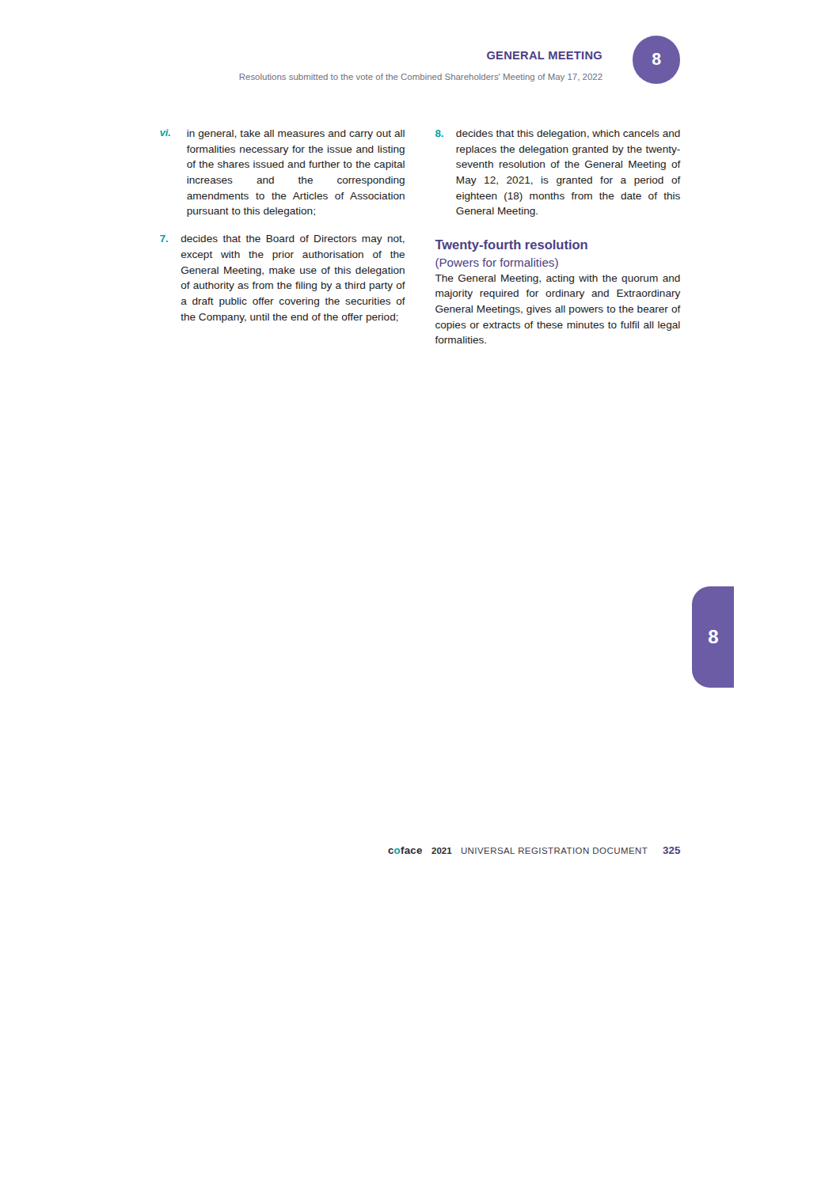8
General Meeting
Resolutions submitted to the vote of the Combined Shareholders' Meeting of May 17, 2022
vi. in general, take all measures and carry out all formalities necessary for the issue and listing of the shares issued and further to the capital increases and the corresponding amendments to the Articles of Association pursuant to this delegation;
7. decides that the Board of Directors may not, except with the prior authorisation of the General Meeting, make use of this delegation of authority as from the filing by a third party of a draft public offer covering the securities of the Company, until the end of the offer period;
8. decides that this delegation, which cancels and replaces the delegation granted by the twenty-seventh resolution of the General Meeting of May 12, 2021, is granted for a period of eighteen (18) months from the date of this General Meeting.
Twenty-fourth resolution (Powers for formalities)
The General Meeting, acting with the quorum and majority required for ordinary and Extraordinary General Meetings, gives all powers to the bearer of copies or extracts of these minutes to fulfil all legal formalities.
8
coface 2021 UNIVERSAL REGISTRATION DOCUMENT 325